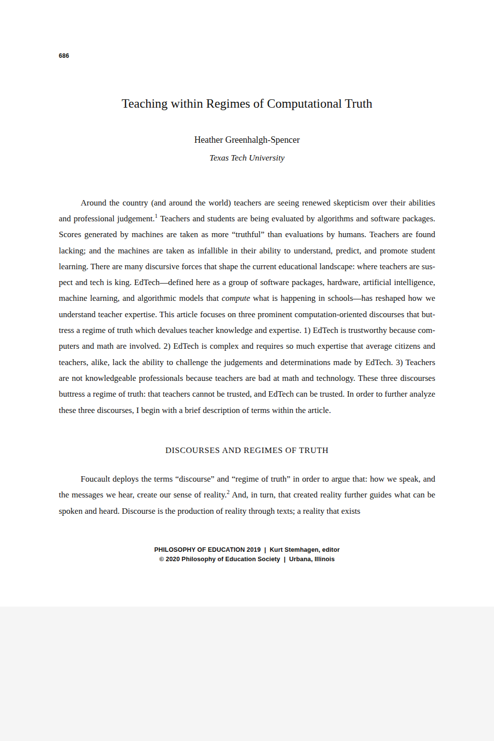686
Teaching within Regimes of Computational Truth
Heather Greenhalgh-Spencer
Texas Tech University
Around the country (and around the world) teachers are seeing renewed skepticism over their abilities and professional judgement.1 Teachers and students are being evaluated by algorithms and software packages. Scores generated by machines are taken as more “truthful” than evaluations by humans. Teachers are found lacking; and the machines are taken as infallible in their ability to understand, predict, and promote student learning. There are many discursive forces that shape the current educational landscape: where teachers are suspect and tech is king. EdTech—defined here as a group of software packages, hardware, artificial intelligence, machine learning, and algorithmic models that compute what is happening in schools—has reshaped how we understand teacher expertise. This article focuses on three prominent computation-oriented discourses that buttress a regime of truth which devalues teacher knowledge and expertise. 1) EdTech is trustworthy because computers and math are involved. 2) EdTech is complex and requires so much expertise that average citizens and teachers, alike, lack the ability to challenge the judgements and determinations made by EdTech. 3) Teachers are not knowledgeable professionals because teachers are bad at math and technology. These three discourses buttress a regime of truth: that teachers cannot be trusted, and EdTech can be trusted. In order to further analyze these three discourses, I begin with a brief description of terms within the article.
Discourses and Regimes of Truth
Foucault deploys the terms “discourse” and “regime of truth” in order to argue that: how we speak, and the messages we hear, create our sense of reality.2 And, in turn, that created reality further guides what can be spoken and heard. Discourse is the production of reality through texts; a reality that exists
PHILOSOPHY OF EDUCATION 2019 | Kurt Stemhagen, editor
© 2020 Philosophy of Education Society | Urbana, Illinois